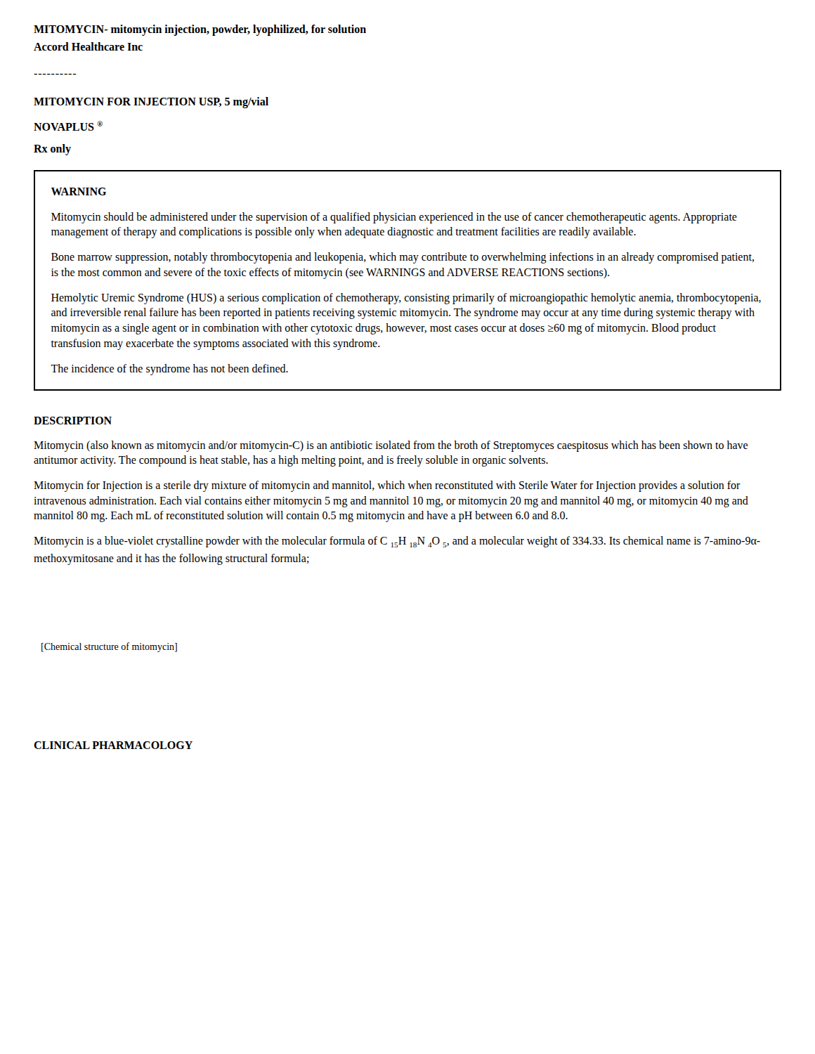MITOMYCIN- mitomycin injection, powder, lyophilized, for solution
Accord Healthcare Inc
----------
MITOMYCIN FOR INJECTION USP, 5 mg/vial
NOVAPLUS ®
Rx only
WARNING
Mitomycin should be administered under the supervision of a qualified physician experienced in the use of cancer chemotherapeutic agents. Appropriate management of therapy and complications is possible only when adequate diagnostic and treatment facilities are readily available.
Bone marrow suppression, notably thrombocytopenia and leukopenia, which may contribute to overwhelming infections in an already compromised patient, is the most common and severe of the toxic effects of mitomycin (see WARNINGS and ADVERSE REACTIONS sections).
Hemolytic Uremic Syndrome (HUS) a serious complication of chemotherapy, consisting primarily of microangiopathic hemolytic anemia, thrombocytopenia, and irreversible renal failure has been reported in patients receiving systemic mitomycin. The syndrome may occur at any time during systemic therapy with mitomycin as a single agent or in combination with other cytotoxic drugs, however, most cases occur at doses ≥60 mg of mitomycin. Blood product transfusion may exacerbate the symptoms associated with this syndrome.
The incidence of the syndrome has not been defined.
DESCRIPTION
Mitomycin (also known as mitomycin and/or mitomycin-C) is an antibiotic isolated from the broth of Streptomyces caespitosus which has been shown to have antitumor activity. The compound is heat stable, has a high melting point, and is freely soluble in organic solvents.
Mitomycin for Injection is a sterile dry mixture of mitomycin and mannitol, which when reconstituted with Sterile Water for Injection provides a solution for intravenous administration. Each vial contains either mitomycin 5 mg and mannitol 10 mg, or mitomycin 20 mg and mannitol 40 mg, or mitomycin 40 mg and mannitol 80 mg. Each mL of reconstituted solution will contain 0.5 mg mitomycin and have a pH between 6.0 and 8.0.
Mitomycin is a blue-violet crystalline powder with the molecular formula of C 15H 18N 4O 5, and a molecular weight of 334.33. Its chemical name is 7-amino-9α-methoxymitosane and it has the following structural formula;
CLINICAL PHARMACOLOGY